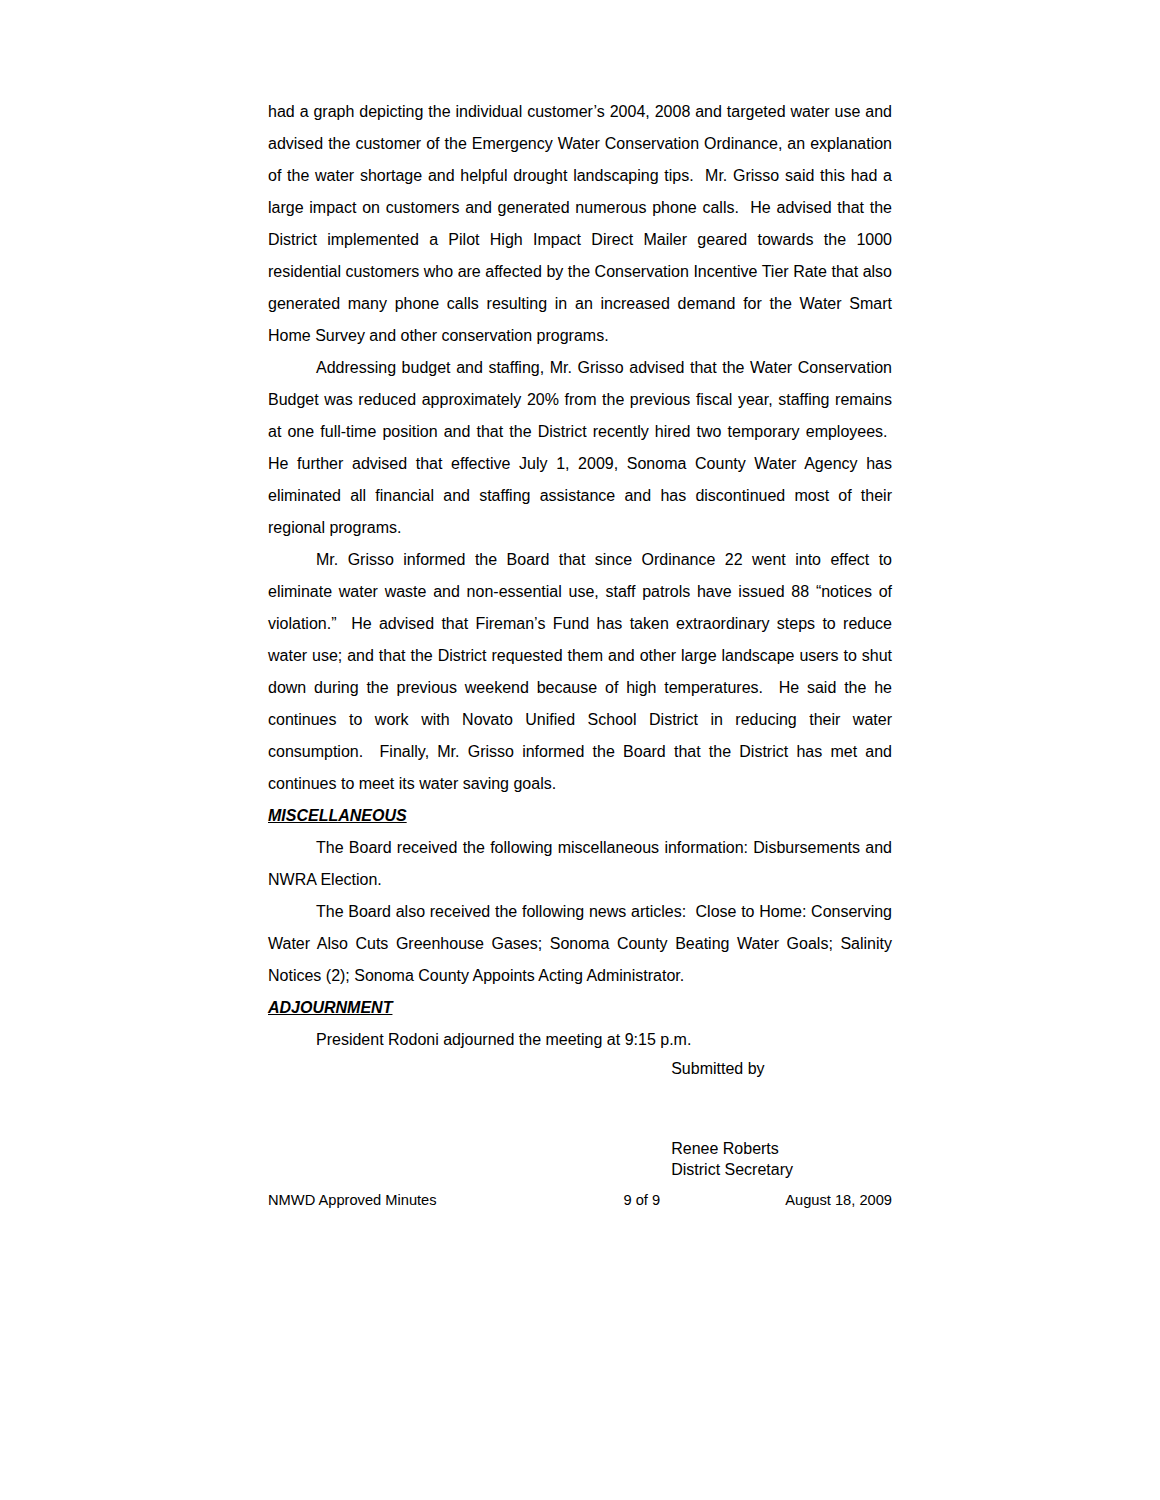had a graph depicting the individual customer’s 2004, 2008 and targeted water use and advised the customer of the Emergency Water Conservation Ordinance, an explanation of the water shortage and helpful drought landscaping tips. Mr. Grisso said this had a large impact on customers and generated numerous phone calls. He advised that the District implemented a Pilot High Impact Direct Mailer geared towards the 1000 residential customers who are affected by the Conservation Incentive Tier Rate that also generated many phone calls resulting in an increased demand for the Water Smart Home Survey and other conservation programs.
Addressing budget and staffing, Mr. Grisso advised that the Water Conservation Budget was reduced approximately 20% from the previous fiscal year, staffing remains at one full-time position and that the District recently hired two temporary employees. He further advised that effective July 1, 2009, Sonoma County Water Agency has eliminated all financial and staffing assistance and has discontinued most of their regional programs.
Mr. Grisso informed the Board that since Ordinance 22 went into effect to eliminate water waste and non-essential use, staff patrols have issued 88 “notices of violation.” He advised that Fireman’s Fund has taken extraordinary steps to reduce water use; and that the District requested them and other large landscape users to shut down during the previous weekend because of high temperatures. He said the he continues to work with Novato Unified School District in reducing their water consumption. Finally, Mr. Grisso informed the Board that the District has met and continues to meet its water saving goals.
MISCELLANEOUS
The Board received the following miscellaneous information: Disbursements and NWRA Election.
The Board also received the following news articles: Close to Home: Conserving Water Also Cuts Greenhouse Gases; Sonoma County Beating Water Goals; Salinity Notices (2); Sonoma County Appoints Acting Administrator.
ADJOURNMENT
President Rodoni adjourned the meeting at 9:15 p.m.
Submitted by
Renee Roberts
District Secretary
| NMWD Approved Minutes | 9 of 9 | August 18, 2009 |